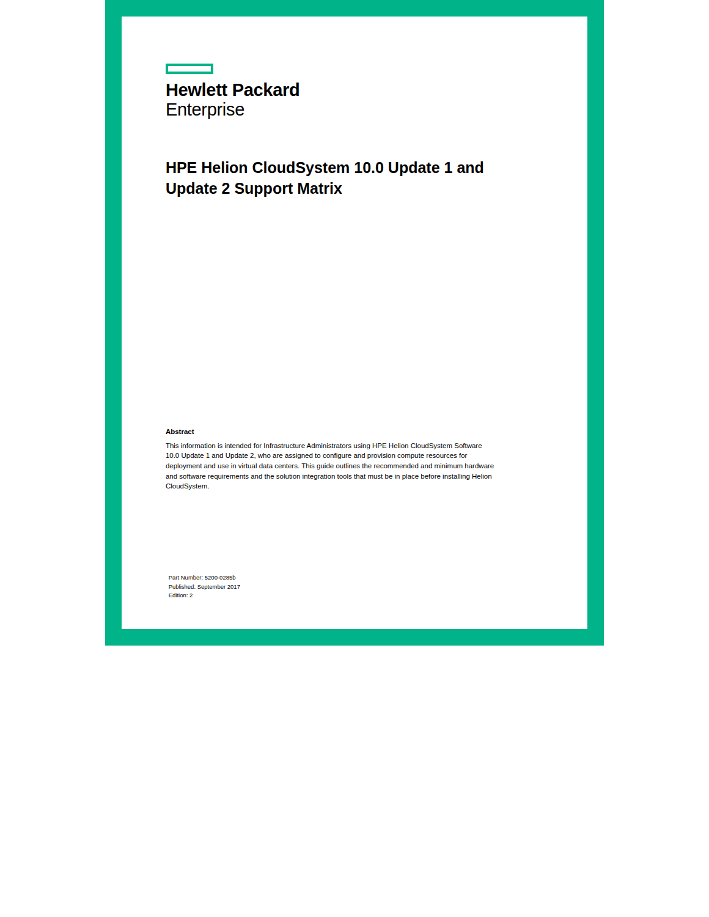Hewlett Packard
Enterprise
HPE Helion CloudSystem 10.0 Update 1 and Update 2 Support Matrix
Abstract
This information is intended for Infrastructure Administrators using HPE Helion CloudSystem Software 10.0 Update 1 and Update 2, who are assigned to configure and provision compute resources for deployment and use in virtual data centers. This guide outlines the recommended and minimum hardware and software requirements and the solution integration tools that must be in place before installing Helion CloudSystem.
Part Number: 5200-0285b
Published: September 2017
Edition: 2